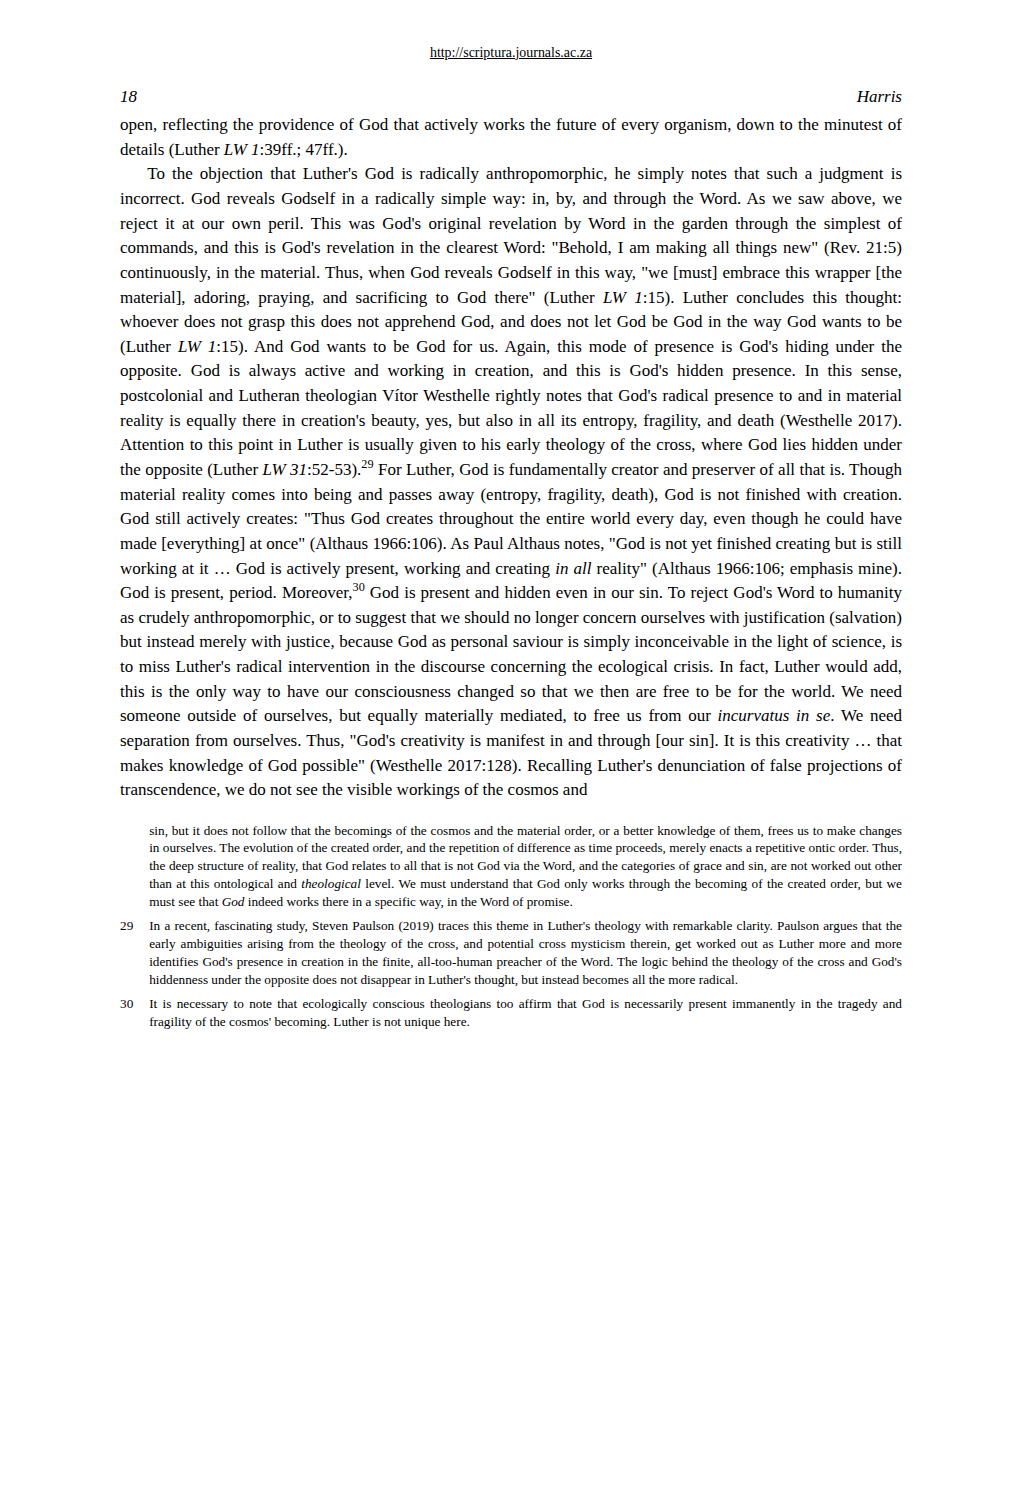http://scriptura.journals.ac.za
18 Harris
open, reflecting the providence of God that actively works the future of every organism, down to the minutest of details (Luther LW 1:39ff.; 47ff.).
To the objection that Luther's God is radically anthropomorphic, he simply notes that such a judgment is incorrect. God reveals Godself in a radically simple way: in, by, and through the Word. As we saw above, we reject it at our own peril. This was God's original revelation by Word in the garden through the simplest of commands, and this is God's revelation in the clearest Word: "Behold, I am making all things new" (Rev. 21:5) continuously, in the material. Thus, when God reveals Godself in this way, "we [must] embrace this wrapper [the material], adoring, praying, and sacrificing to God there" (Luther LW 1:15). Luther concludes this thought: whoever does not grasp this does not apprehend God, and does not let God be God in the way God wants to be (Luther LW 1:15). And God wants to be God for us. Again, this mode of presence is God's hiding under the opposite. God is always active and working in creation, and this is God's hidden presence. In this sense, postcolonial and Lutheran theologian Vítor Westhelle rightly notes that God's radical presence to and in material reality is equally there in creation's beauty, yes, but also in all its entropy, fragility, and death (Westhelle 2017). Attention to this point in Luther is usually given to his early theology of the cross, where God lies hidden under the opposite (Luther LW 31:52-53).29 For Luther, God is fundamentally creator and preserver of all that is. Though material reality comes into being and passes away (entropy, fragility, death), God is not finished with creation. God still actively creates: "Thus God creates throughout the entire world every day, even though he could have made [everything] at once" (Althaus 1966:106). As Paul Althaus notes, "God is not yet finished creating but is still working at it … God is actively present, working and creating in all reality" (Althaus 1966:106; emphasis mine). God is present, period. Moreover,30 God is present and hidden even in our sin. To reject God's Word to humanity as crudely anthropomorphic, or to suggest that we should no longer concern ourselves with justification (salvation) but instead merely with justice, because God as personal saviour is simply inconceivable in the light of science, is to miss Luther's radical intervention in the discourse concerning the ecological crisis. In fact, Luther would add, this is the only way to have our consciousness changed so that we then are free to be for the world. We need someone outside of ourselves, but equally materially mediated, to free us from our incurvatus in se. We need separation from ourselves. Thus, "God's creativity is manifest in and through [our sin]. It is this creativity … that makes knowledge of God possible" (Westhelle 2017:128). Recalling Luther's denunciation of false projections of transcendence, we do not see the visible workings of the cosmos and
sin, but it does not follow that the becomings of the cosmos and the material order, or a better knowledge of them, frees us to make changes in ourselves. The evolution of the created order, and the repetition of difference as time proceeds, merely enacts a repetitive ontic order. Thus, the deep structure of reality, that God relates to all that is not God via the Word, and the categories of grace and sin, are not worked out other than at this ontological and theological level. We must understand that God only works through the becoming of the created order, but we must see that God indeed works there in a specific way, in the Word of promise.
29
In a recent, fascinating study, Steven Paulson (2019) traces this theme in Luther's theology with remarkable clarity. Paulson argues that the early ambiguities arising from the theology of the cross, and potential cross mysticism therein, get worked out as Luther more and more identifies God's presence in creation in the finite, all-too-human preacher of the Word. The logic behind the theology of the cross and God's hiddenness under the opposite does not disappear in Luther's thought, but instead becomes all the more radical.
30
It is necessary to note that ecologically conscious theologians too affirm that God is necessarily present immanently in the tragedy and fragility of the cosmos' becoming. Luther is not unique here.